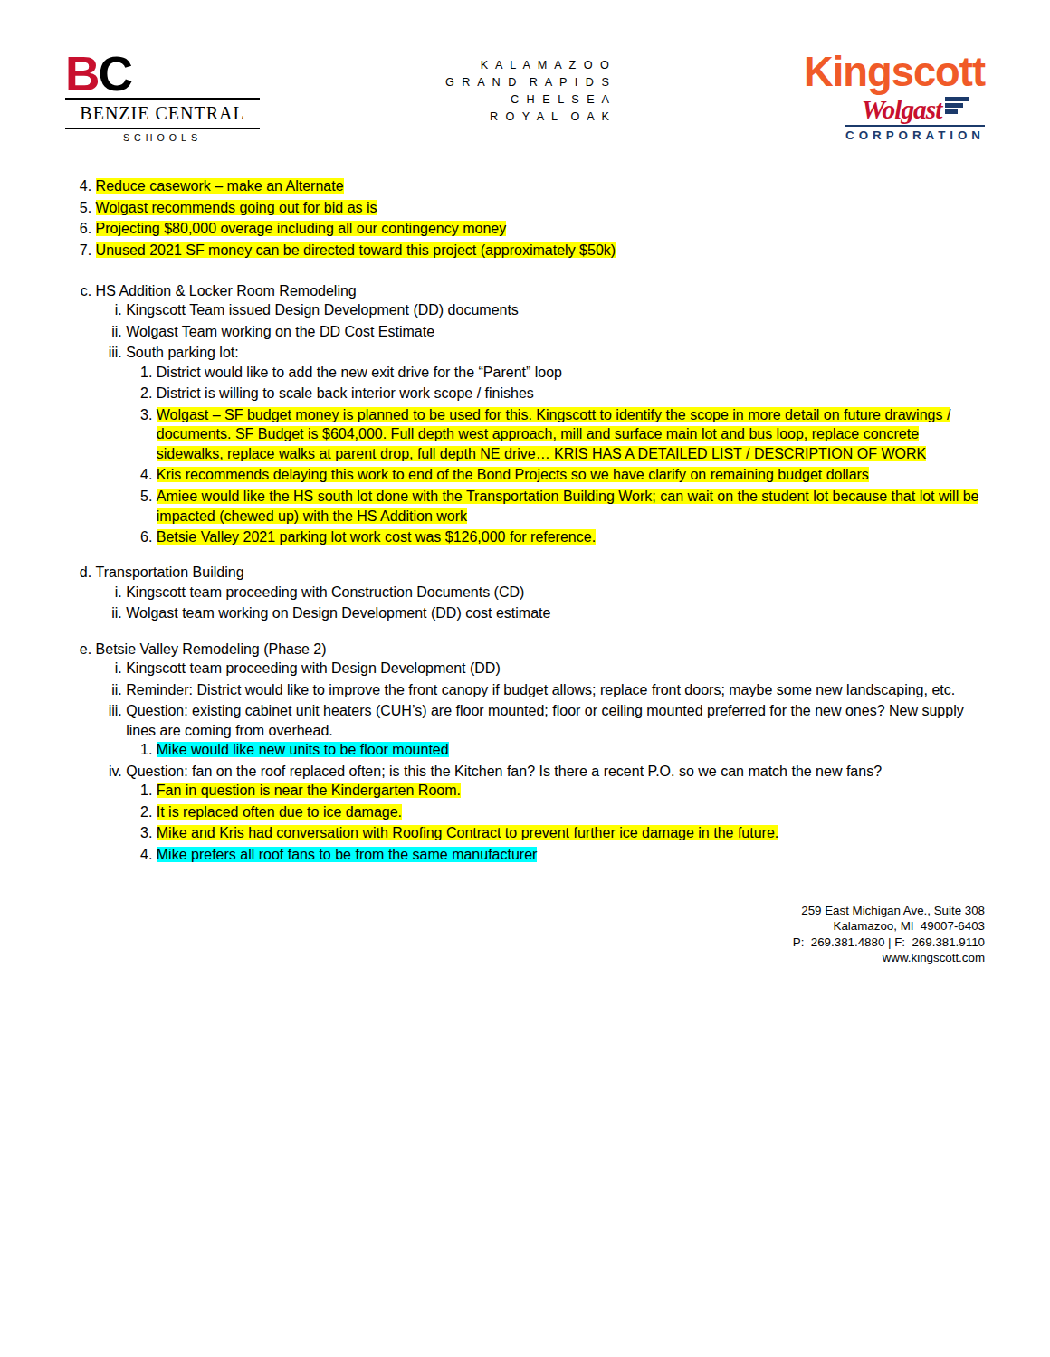BC
BENZIE CENTRAL
SCHOOLS
K A L A M A Z O O
G R A N D R A P I D S
C H E L S E A
R O Y A L O A K
Kingscott
Wolgast
CORPORATION
Reduce casework – make an Alternate
Wolgast recommends going out for bid as is
Projecting $80,000 overage including all our contingency money
Unused 2021 SF money can be directed toward this project (approximately $50k)
HS Addition & Locker Room Remodeling
Kingscott Team issued Design Development (DD) documents
Wolgast Team working on the DD Cost Estimate
South parking lot:
District would like to add the new exit drive for the “Parent” loop
District is willing to scale back interior work scope / finishes
Wolgast – SF budget money is planned to be used for this. Kingscott to identify the scope in more detail on future drawings / documents. SF Budget is $604,000. Full depth west approach, mill and surface main lot and bus loop, replace concrete sidewalks, replace walks at parent drop, full depth NE drive… KRIS HAS A DETAILED LIST / DESCRIPTION OF WORK
Kris recommends delaying this work to end of the Bond Projects so we have clarify on remaining budget dollars
Amiee would like the HS south lot done with the Transportation Building Work; can wait on the student lot because that lot will be impacted (chewed up) with the HS Addition work
Betsie Valley 2021 parking lot work cost was $126,000 for reference.
Transportation Building
Kingscott team proceeding with Construction Documents (CD)
Wolgast team working on Design Development (DD) cost estimate
Betsie Valley Remodeling (Phase 2)
Kingscott team proceeding with Design Development (DD)
Reminder: District would like to improve the front canopy if budget allows; replace front doors; maybe some new landscaping, etc.
Question: existing cabinet unit heaters (CUH’s) are floor mounted; floor or ceiling mounted preferred for the new ones? New supply lines are coming from overhead.
Mike would like new units to be floor mounted
Question: fan on the roof replaced often; is this the Kitchen fan? Is there a recent P.O. so we can match the new fans?
Fan in question is near the Kindergarten Room.
It is replaced often due to ice damage.
Mike and Kris had conversation with Roofing Contract to prevent further ice damage in the future.
Mike prefers all roof fans to be from the same manufacturer
259 East Michigan Ave., Suite 308
Kalamazoo, MI 49007-6403
P: 269.381.4880 | F: 269.381.9110
www.kingscott.com